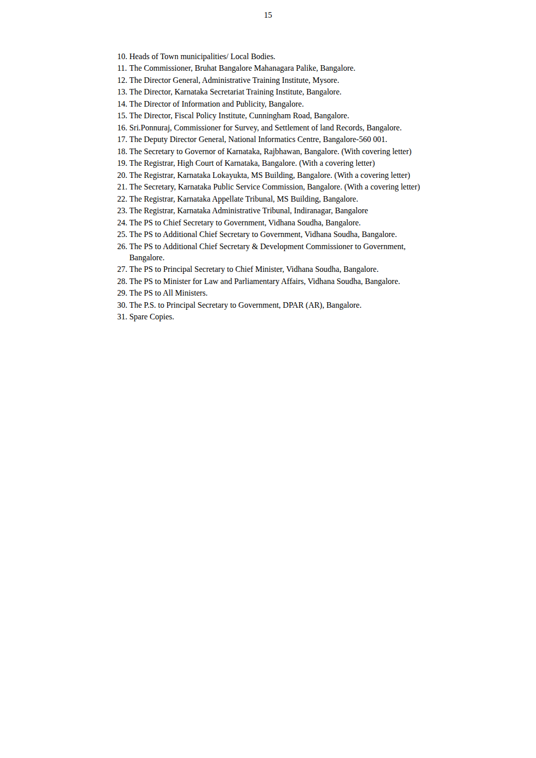15
Heads of Town municipalities/ Local Bodies.
The Commissioner, Bruhat Bangalore Mahanagara Palike, Bangalore.
The Director General, Administrative Training Institute, Mysore.
The Director, Karnataka Secretariat Training Institute, Bangalore.
The Director of Information and Publicity, Bangalore.
The Director, Fiscal Policy Institute, Cunningham Road, Bangalore.
Sri.Ponnuraj, Commissioner for Survey, and Settlement of land Records, Bangalore.
The Deputy Director General, National Informatics Centre, Bangalore-560 001.
The Secretary to Governor of Karnataka, Rajbhawan, Bangalore. (With covering letter)
The Registrar, High Court of Karnataka, Bangalore. (With a covering letter)
The Registrar, Karnataka Lokayukta, MS Building, Bangalore. (With a covering letter)
The Secretary, Karnataka Public Service Commission, Bangalore. (With a covering letter)
The Registrar, Karnataka Appellate Tribunal, MS Building, Bangalore.
The Registrar, Karnataka Administrative Tribunal, Indiranagar, Bangalore
The PS to Chief Secretary to Government, Vidhana Soudha, Bangalore.
The PS to Additional Chief Secretary to Government, Vidhana Soudha, Bangalore.
The PS to Additional Chief Secretary & Development Commissioner to Government, Bangalore.
The PS to Principal Secretary to Chief Minister, Vidhana Soudha, Bangalore.
The PS to Minister for Law and Parliamentary Affairs, Vidhana Soudha, Bangalore.
The PS to All Ministers.
The P.S. to Principal Secretary to Government, DPAR (AR), Bangalore.
Spare Copies.